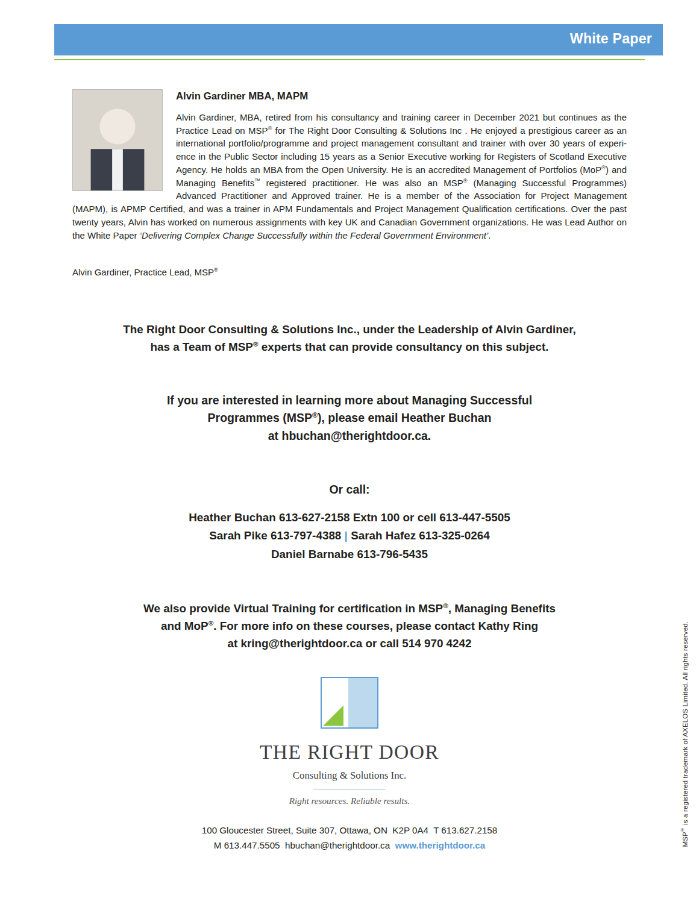White Paper
Alvin Gardiner MBA, MAPM
Alvin Gardiner, MBA, retired from his consultancy and training career in December 2021 but continues as the Practice Lead on MSP® for The Right Door Consulting & Solutions Inc . He enjoyed a prestigious career as an international portfolio/programme and project management consultant and trainer with over 30 years of experience in the Public Sector including 15 years as a Senior Executive working for Registers of Scotland Executive Agency. He holds an MBA from the Open University. He is an accredited Management of Portfolios (MoP®) and Managing Benefits™ registered practitioner. He was also an MSP® (Managing Successful Programmes) Advanced Practitioner and Approved trainer. He is a member of the Association for Project Management (MAPM), is APMP Certified, and was a trainer in APM Fundamentals and Project Management Qualification certifications. Over the past twenty years, Alvin has worked on numerous assignments with key UK and Canadian Government organizations. He was Lead Author on the White Paper ‘Delivering Complex Change Successfully within the Federal Government Environment’.
Alvin Gardiner, Practice Lead, MSP®
The Right Door Consulting & Solutions Inc., under the Leadership of Alvin Gardiner,
has a Team of MSP® experts that can provide consultancy on this subject.
If you are interested in learning more about Managing Successful
Programmes (MSP®), please email Heather Buchan
at hbuchan@therightdoor.ca.
Or call:
Heather Buchan 613-627-2158 Extn 100 or cell 613-447-5505
Sarah Pike 613-797-4388 | Sarah Hafez 613-325-0264
Daniel Barnabe 613-796-5435
We also provide Virtual Training for certification in MSP®, Managing Benefits
and MoP®. For more info on these courses, please contact Kathy Ring
at kring@therightdoor.ca or call 514 970 4242
THE RIGHT DOOR
Consulting & Solutions Inc.
Right resources. Reliable results.
100 Gloucester Street, Suite 307, Ottawa, ON K2P 0A4 T 613.627.2158
M 613.447.5505 hbuchan@therightdoor.ca www.therightdoor.ca
MSP® is a registered trademark of AXELOS Limited. All rights reserved.